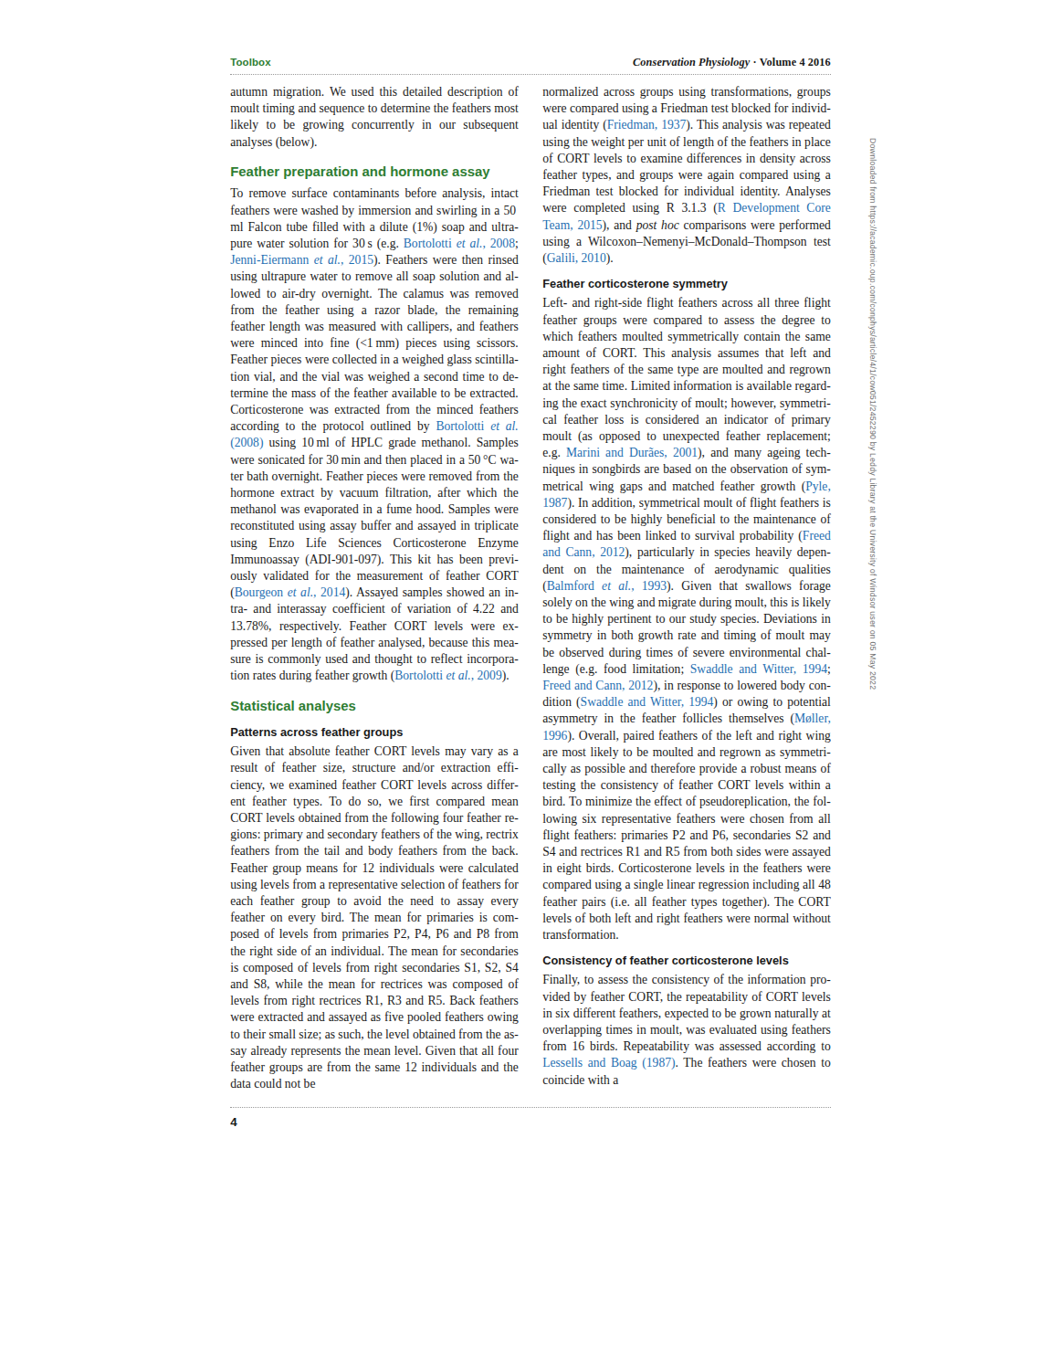Toolbox
Conservation Physiology · Volume 4 2016
Downloaded from https://academic.oup.com/conphys/article/4/1/cow051/2452290 by Leddy Library at the University of Windsor user on 05 May 2022
autumn migration. We used this detailed description of moult timing and sequence to determine the feathers most likely to be growing concurrently in our subsequent analyses (below).
Feather preparation and hormone assay
To remove surface contaminants before analysis, intact feathers were washed by immersion and swirling in a 50 ml Falcon tube filled with a dilute (1%) soap and ultrapure water solution for 30 s (e.g. Bortolotti et al., 2008; Jenni-Eiermann et al., 2015). Feathers were then rinsed using ultrapure water to remove all soap solution and allowed to air-dry overnight. The calamus was removed from the feather using a razor blade, the remaining feather length was measured with callipers, and feathers were minced into fine (<1 mm) pieces using scissors. Feather pieces were collected in a weighed glass scintillation vial, and the vial was weighed a second time to determine the mass of the feather available to be extracted. Corticosterone was extracted from the minced feathers according to the protocol outlined by Bortolotti et al. (2008) using 10 ml of HPLC grade methanol. Samples were sonicated for 30 min and then placed in a 50 °C water bath overnight. Feather pieces were removed from the hormone extract by vacuum filtration, after which the methanol was evaporated in a fume hood. Samples were reconstituted using assay buffer and assayed in triplicate using Enzo Life Sciences Corticosterone Enzyme Immunoassay (ADI-901-097). This kit has been previously validated for the measurement of feather CORT (Bourgeon et al., 2014). Assayed samples showed an intra- and interassay coefficient of variation of 4.22 and 13.78%, respectively. Feather CORT levels were expressed per length of feather analysed, because this measure is commonly used and thought to reflect incorporation rates during feather growth (Bortolotti et al., 2009).
Statistical analyses
Patterns across feather groups
Given that absolute feather CORT levels may vary as a result of feather size, structure and/or extraction efficiency, we examined feather CORT levels across different feather types. To do so, we first compared mean CORT levels obtained from the following four feather regions: primary and secondary feathers of the wing, rectrix feathers from the tail and body feathers from the back. Feather group means for 12 individuals were calculated using levels from a representative selection of feathers for each feather group to avoid the need to assay every feather on every bird. The mean for primaries is composed of levels from primaries P2, P4, P6 and P8 from the right side of an individual. The mean for secondaries is composed of levels from right secondaries S1, S2, S4 and S8, while the mean for rectrices was composed of levels from right rectrices R1, R3 and R5. Back feathers were extracted and assayed as five pooled feathers owing to their small size; as such, the level obtained from the assay already represents the mean level. Given that all four feather groups are from the same 12 individuals and the data could not be
normalized across groups using transformations, groups were compared using a Friedman test blocked for individual identity (Friedman, 1937). This analysis was repeated using the weight per unit of length of the feathers in place of CORT levels to examine differences in density across feather types, and groups were again compared using a Friedman test blocked for individual identity. Analyses were completed using R 3.1.3 (R Development Core Team, 2015), and post hoc comparisons were performed using a Wilcoxon–Nemenyi–McDonald–Thompson test (Galili, 2010).
Feather corticosterone symmetry
Left- and right-side flight feathers across all three flight feather groups were compared to assess the degree to which feathers moulted symmetrically contain the same amount of CORT. This analysis assumes that left and right feathers of the same type are moulted and regrown at the same time. Limited information is available regarding the exact synchronicity of moult; however, symmetrical feather loss is considered an indicator of primary moult (as opposed to unexpected feather replacement; e.g. Marini and Durães, 2001), and many ageing techniques in songbirds are based on the observation of symmetrical wing gaps and matched feather growth (Pyle, 1987). In addition, symmetrical moult of flight feathers is considered to be highly beneficial to the maintenance of flight and has been linked to survival probability (Freed and Cann, 2012), particularly in species heavily dependent on the maintenance of aerodynamic qualities (Balmford et al., 1993). Given that swallows forage solely on the wing and migrate during moult, this is likely to be highly pertinent to our study species. Deviations in symmetry in both growth rate and timing of moult may be observed during times of severe environmental challenge (e.g. food limitation; Swaddle and Witter, 1994; Freed and Cann, 2012), in response to lowered body condition (Swaddle and Witter, 1994) or owing to potential asymmetry in the feather follicles themselves (Møller, 1996). Overall, paired feathers of the left and right wing are most likely to be moulted and regrown as symmetrically as possible and therefore provide a robust means of testing the consistency of feather CORT levels within a bird. To minimize the effect of pseudoreplication, the following six representative feathers were chosen from all flight feathers: primaries P2 and P6, secondaries S2 and S4 and rectrices R1 and R5 from both sides were assayed in eight birds. Corticosterone levels in the feathers were compared using a single linear regression including all 48 feather pairs (i.e. all feather types together). The CORT levels of both left and right feathers were normal without transformation.
Consistency of feather corticosterone levels
Finally, to assess the consistency of the information provided by feather CORT, the repeatability of CORT levels in six different feathers, expected to be grown naturally at overlapping times in moult, was evaluated using feathers from 16 birds. Repeatability was assessed according to Lessells and Boag (1987). The feathers were chosen to coincide with a
4